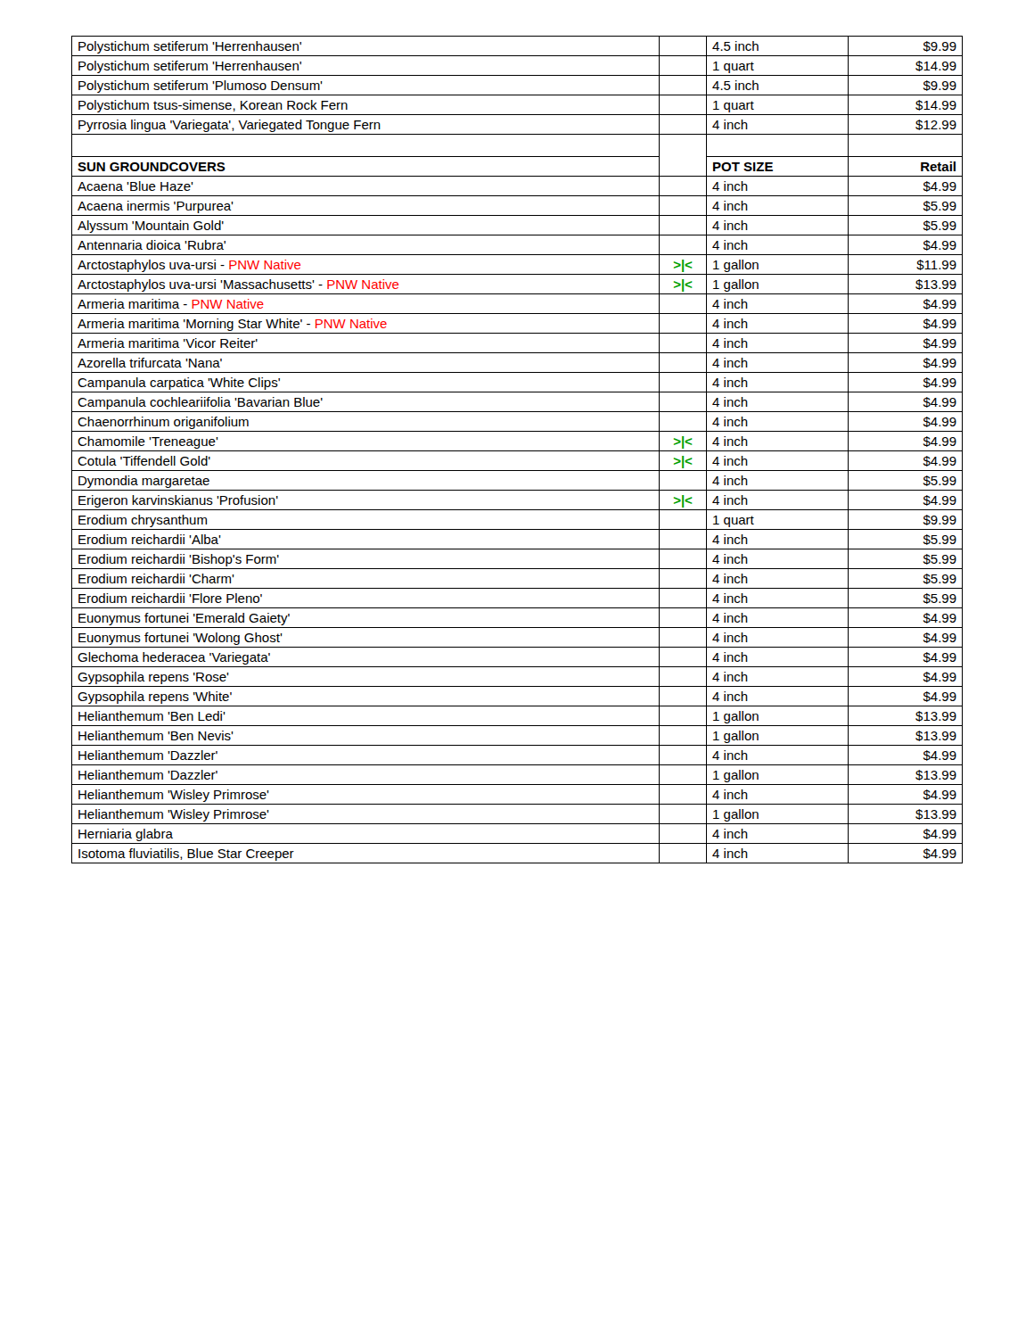| Polystichum setiferum 'Herrenhausen' | | 4.5 inch | $9.99 |
| Polystichum setiferum 'Herrenhausen' | | 1 quart | $14.99 |
| Polystichum setiferum 'Plumoso Densum' | | 4.5 inch | $9.99 |
| Polystichum tsus-simense, Korean Rock Fern | | 1 quart | $14.99 |
| Pyrrosia lingua 'Variegata', Variegated Tongue Fern | | 4 inch | $12.99 |
| SUN GROUNDCOVERS | | POT SIZE | Retail |
| Acaena 'Blue Haze' | | 4 inch | $4.99 |
| Acaena inermis 'Purpurea' | | 4 inch | $5.99 |
| Alyssum 'Mountain Gold' | | 4 inch | $5.99 |
| Antennaria dioica 'Rubra' | | 4 inch | $4.99 |
| Arctostaphylos uva-ursi - PNW Native | >/< | 1 gallon | $11.99 |
| Arctostaphylos uva-ursi 'Massachusetts' - PNW Native | >/< | 1 gallon | $13.99 |
| Armeria maritima - PNW Native | | 4 inch | $4.99 |
| Armeria maritima 'Morning Star White' - PNW Native | | 4 inch | $4.99 |
| Armeria maritima 'Vicor Reiter' | | 4 inch | $4.99 |
| Azorella trifurcata 'Nana' | | 4 inch | $4.99 |
| Campanula carpatica 'White Clips' | | 4 inch | $4.99 |
| Campanula cochleariifolia 'Bavarian Blue' | | 4 inch | $4.99 |
| Chaenorrhinum origanifolium | | 4 inch | $4.99 |
| Chamomile 'Treneague' | >/< | 4 inch | $4.99 |
| Cotula 'Tiffendell Gold' | >/< | 4 inch | $4.99 |
| Dymondia margaretae | | 4 inch | $5.99 |
| Erigeron karvinskianus 'Profusion' | >/< | 4 inch | $4.99 |
| Erodium chrysanthum | | 1 quart | $9.99 |
| Erodium reichardii 'Alba' | | 4 inch | $5.99 |
| Erodium reichardii 'Bishop's Form' | | 4 inch | $5.99 |
| Erodium reichardii 'Charm' | | 4 inch | $5.99 |
| Erodium reichardii 'Flore Pleno' | | 4 inch | $5.99 |
| Euonymus fortunei 'Emerald Gaiety' | | 4 inch | $4.99 |
| Euonymus fortunei 'Wolong Ghost' | | 4 inch | $4.99 |
| Glechoma hederacea 'Variegata' | | 4 inch | $4.99 |
| Gypsophila repens 'Rose' | | 4 inch | $4.99 |
| Gypsophila repens 'White' | | 4 inch | $4.99 |
| Helianthemum 'Ben Ledi' | | 1 gallon | $13.99 |
| Helianthemum 'Ben Nevis' | | 1 gallon | $13.99 |
| Helianthemum 'Dazzler' | | 4 inch | $4.99 |
| Helianthemum 'Dazzler' | | 1 gallon | $13.99 |
| Helianthemum 'Wisley Primrose' | | 4 inch | $4.99 |
| Helianthemum 'Wisley Primrose' | | 1 gallon | $13.99 |
| Herniaria glabra | | 4 inch | $4.99 |
| Isotoma fluviatilis, Blue Star Creeper | | 4 inch | $4.99 |